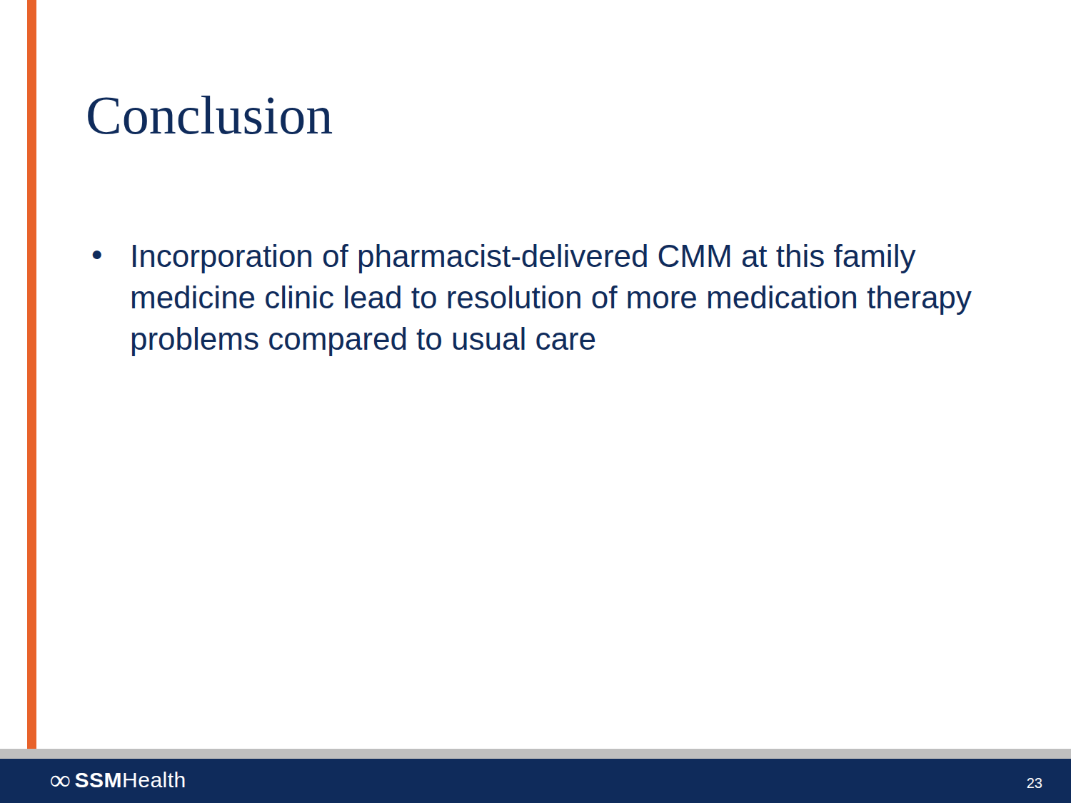Conclusion
Incorporation of pharmacist-delivered CMM at this family medicine clinic lead to resolution of more medication therapy problems compared to usual care
∞ SSMHealth
23